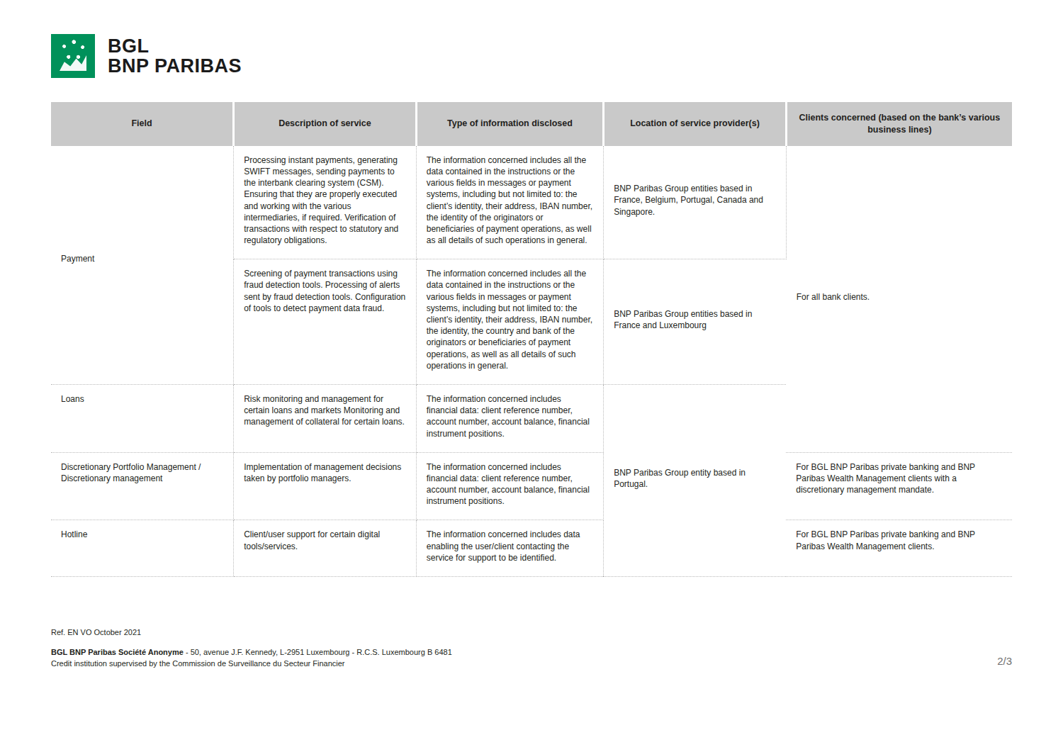BGL BNP PARIBAS
| Field | Description of service | Type of information disclosed | Location of service provider(s) | Clients concerned (based on the bank’s various business lines) |
| --- | --- | --- | --- | --- |
| Payment | Processing instant payments, generating SWIFT messages, sending payments to the interbank clearing system (CSM). Ensuring that they are properly executed and working with the various intermediaries, if required. Verification of transactions with respect to statutory and regulatory obligations. | The information concerned includes all the data contained in the instructions or the various fields in messages or payment systems, including but not limited to: the client’s identity, their address, IBAN number, the identity of the originators or beneficiaries of payment operations, as well as all details of such operations in general. | BNP Paribas Group entities based in France, Belgium, Portugal, Canada and Singapore. | For all bank clients. |
| Screening of payment transactions using fraud detection tools. Processing of alerts sent by fraud detection tools. Configuration of tools to detect payment data fraud. | The information concerned includes all the data contained in the instructions or the various fields in messages or payment systems, including but not limited to: the client’s identity, their address, IBAN number, the identity, the country and bank of the originators or beneficiaries of payment operations, as well as all details of such operations in general. | BNP Paribas Group entities based in France and Luxembourg |
| Loans | Risk monitoring and management for certain loans and markets Monitoring and management of collateral for certain loans. | The information concerned includes financial data: client reference number, account number, account balance, financial instrument positions. | BNP Paribas Group entity based in Portugal. |
| Discretionary Portfolio Management / Discretionary management | Implementation of management decisions taken by portfolio managers. | The information concerned includes financial data: client reference number, account number, account balance, financial instrument positions. | For BGL BNP Paribas private banking and BNP Paribas Wealth Management clients with a discretionary management mandate. |
| Hotline | Client/user support for certain digital tools/services. | The information concerned includes data enabling the user/client contacting the service for support to be identified. | For BGL BNP Paribas private banking and BNP Paribas Wealth Management clients. |
Ref. EN VO October 2021
BGL BNP Paribas Société Anonyme - 50, avenue J.F. Kennedy, L-2951 Luxembourg - R.C.S. Luxembourg B 6481
Credit institution supervised by the Commission de Surveillance du Secteur Financier
2/3